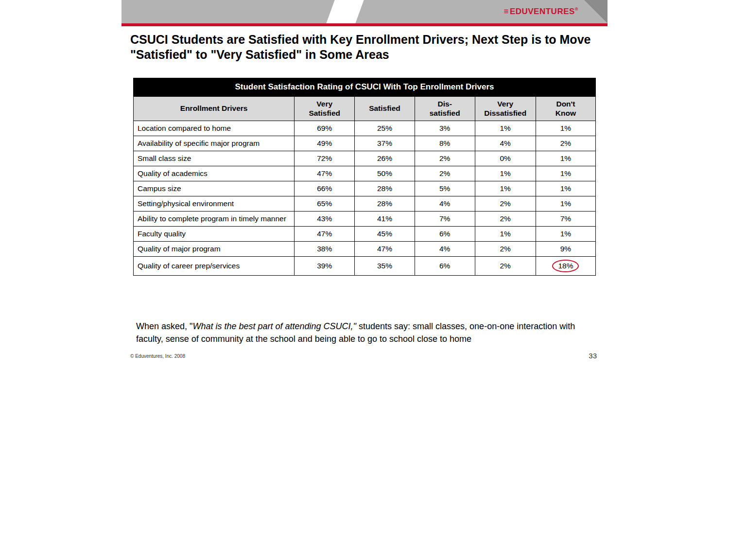≡EDUVENTURES®
CSUCI Students are Satisfied with Key Enrollment Drivers; Next Step is to Move "Satisfied" to "Very Satisfied" in Some Areas
Student Satisfaction Rating of CSUCI With Top Enrollment Drivers
| Enrollment Drivers | Very Satisfied | Satisfied | Dis- satisfied | Very Dissatisfied | Don't Know |
| --- | --- | --- | --- | --- | --- |
| Location compared to home | 69% | 25% | 3% | 1% | 1% |
| Availability of specific major program | 49% | 37% | 8% | 4% | 2% |
| Small class size | 72% | 26% | 2% | 0% | 1% |
| Quality of academics | 47% | 50% | 2% | 1% | 1% |
| Campus size | 66% | 28% | 5% | 1% | 1% |
| Setting/physical environment | 65% | 28% | 4% | 2% | 1% |
| Ability to complete program in timely manner | 43% | 41% | 7% | 2% | 7% |
| Faculty quality | 47% | 45% | 6% | 1% | 1% |
| Quality of major program | 38% | 47% | 4% | 2% | 9% |
| Quality of career prep/services | 39% | 35% | 6% | 2% | 18% |
When asked, "What is the best part of attending CSUCI," students say: small classes, one-on-one interaction with faculty, sense of community at the school and being able to go to school close to home
© Eduventures, Inc. 2008
33